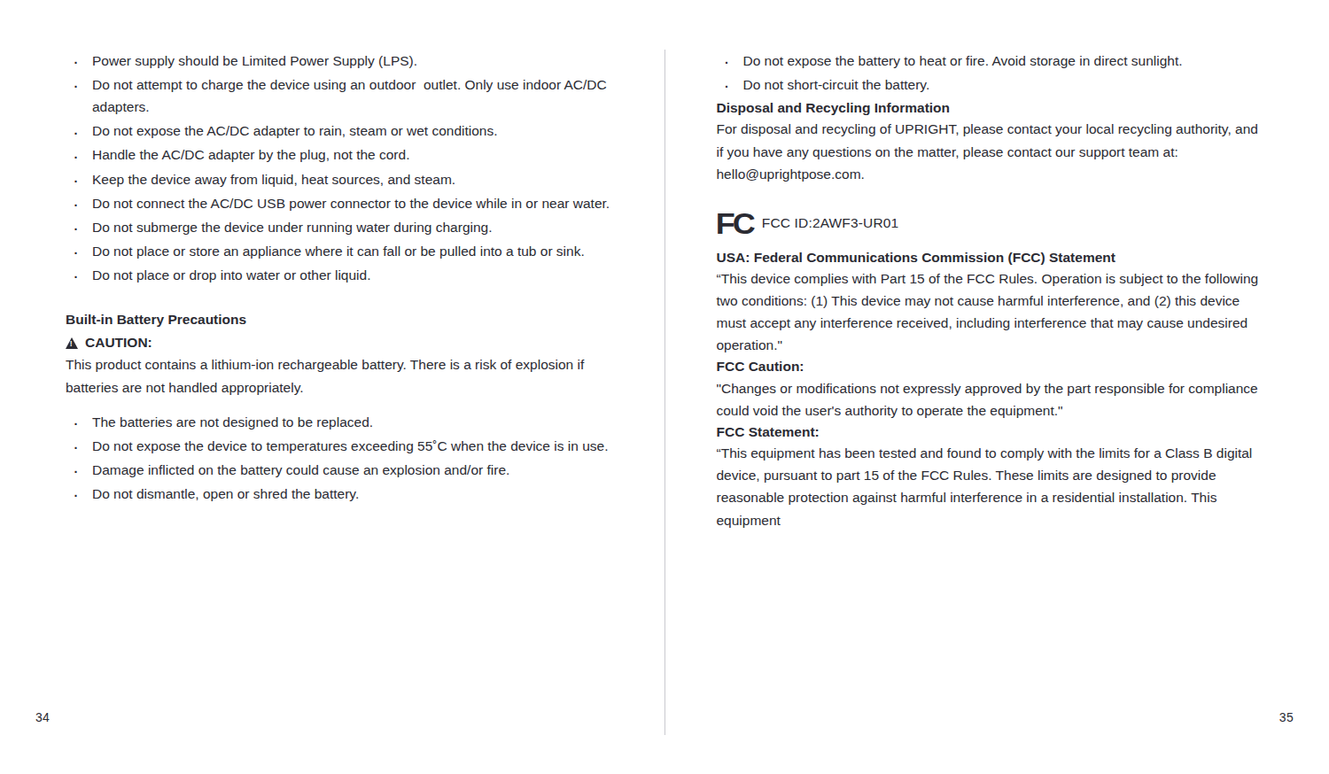Power supply should be Limited Power Supply (LPS).
Do not attempt to charge the device using an outdoor outlet. Only use indoor AC/DC adapters.
Do not expose the AC/DC adapter to rain, steam or wet conditions.
Handle the AC/DC adapter by the plug, not the cord.
Keep the device away from liquid, heat sources, and steam.
Do not connect the AC/DC USB power connector to the device while in or near water.
Do not submerge the device under running water during charging.
Do not place or store an appliance where it can fall or be pulled into a tub or sink.
Do not place or drop into water or other liquid.
Built-in Battery Precautions
CAUTION:
This product contains a lithium-ion rechargeable battery. There is a risk of explosion if batteries are not handled appropriately.
The batteries are not designed to be replaced.
Do not expose the device to temperatures exceeding 55˚C when the device is in use.
Damage inflicted on the battery could cause an explosion and/or fire.
Do not dismantle, open or shred the battery.
34
Do not expose the battery to heat or fire. Avoid storage in direct sunlight.
Do not short-circuit the battery.
Disposal and Recycling Information
For disposal and recycling of UPRIGHT, please contact your local recycling authority, and if you have any questions on the matter, please contact our support team at: hello@uprightpose.com.
FC FCC ID:2AWF3-UR01
USA: Federal Communications Commission (FCC) Statement
“This device complies with Part 15 of the FCC Rules. Operation is subject to the following two conditions: (1) This device may not cause harmful interference, and (2) this device must accept any interference received, including interference that may cause undesired operation."
FCC Caution:
"Changes or modifications not expressly approved by the part responsible for compliance could void the user's authority to operate the equipment."
FCC Statement:
“This equipment has been tested and found to comply with the limits for a Class B digital device, pursuant to part 15 of the FCC Rules. These limits are designed to provide reasonable protection against harmful interference in a residential installation. This equipment
35